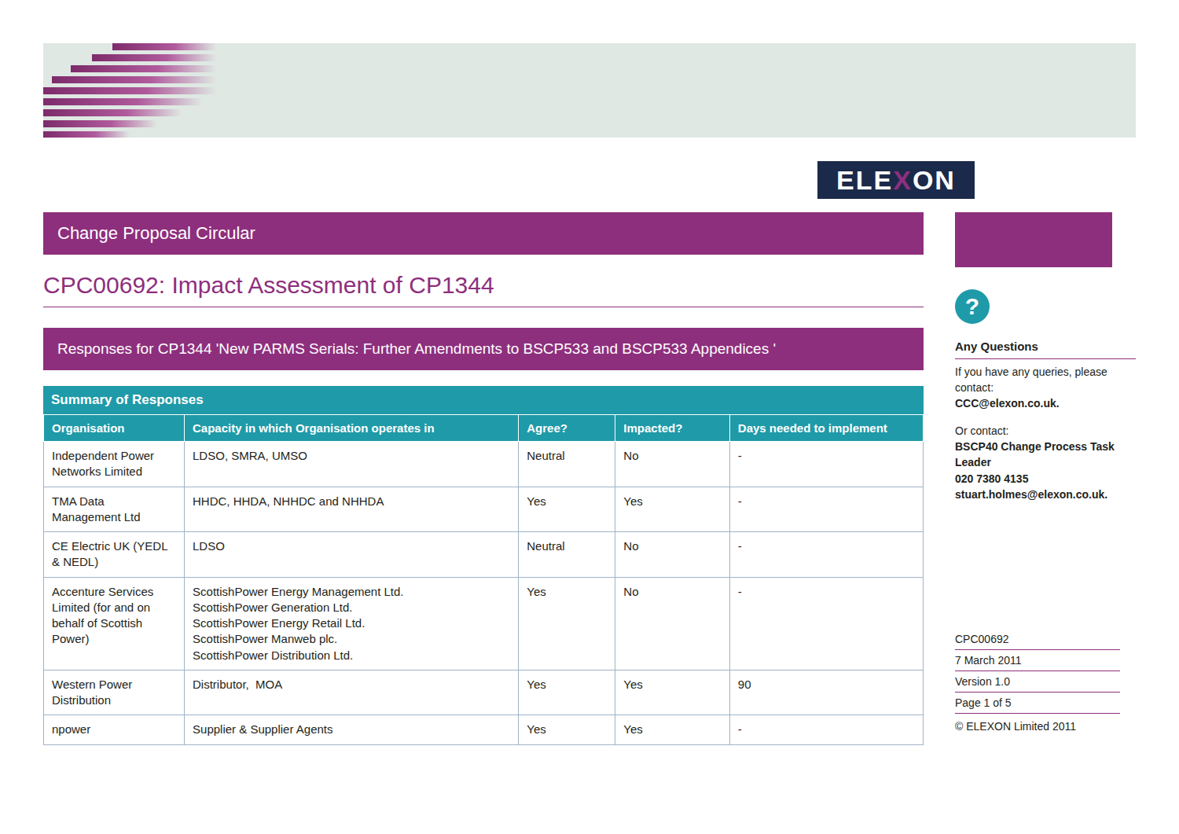ELEXON
Change Proposal Circular
CPC00692: Impact Assessment of CP1344
Responses for CP1344 'New PARMS Serials: Further Amendments to BSCP533 and BSCP533 Appendices '
Summary of Responses
| Organisation | Capacity in which Organisation operates in | Agree? | Impacted? | Days needed to implement |
| --- | --- | --- | --- | --- |
| Independent Power Networks Limited | LDSO, SMRA, UMSO | Neutral | No | - |
| TMA Data Management Ltd | HHDC, HHDA, NHHDC and NHHDA | Yes | Yes | - |
| CE Electric UK (YEDL & NEDL) | LDSO | Neutral | No | - |
| Accenture Services Limited (for and on behalf of Scottish Power) | ScottishPower Energy Management Ltd. ScottishPower Generation Ltd. ScottishPower Energy Retail Ltd. ScottishPower Manweb plc. ScottishPower Distribution Ltd. | Yes | No | - |
| Western Power Distribution | Distributor, MOA | Yes | Yes | 90 |
| npower | Supplier & Supplier Agents | Yes | Yes | - |
?
Any Questions
If you have any queries, please contact:
CCC@elexon.co.uk.
Or contact:
BSCP40 Change Process Task Leader
020 7380 4135
stuart.holmes@elexon.co.uk.
CPC00692
7 March 2011
Version 1.0
Page 1 of 5
© ELEXON Limited 2011